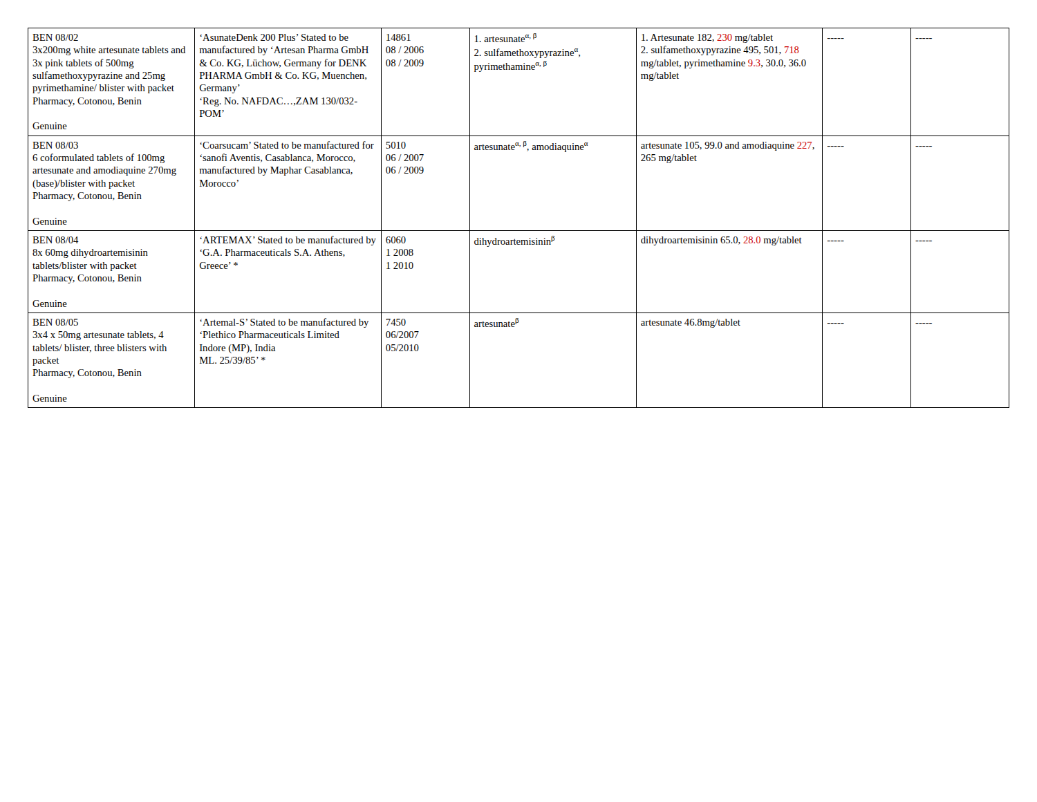| BEN 08/02 3x200mg white artesunate tablets and 3x pink tablets of 500mg sulfamethoxypyrazine and 25mg pyrimethamine/ blister with packet Pharmacy, Cotonou, Benin Genuine | ‘AsunateDenk 200 Plus’ Stated to be manufactured by ‘Artesan Pharma GmbH & Co. KG, Lüchow, Germany for DENK PHARMA GmbH & Co. KG, Muenchen, Germany’ ‘Reg. No. NAFDAC…,ZAM 130/032-POM’ | 14861 08 / 2006 08 / 2009 | 1. artesunate α, β 2. sulfamethoxypyrazine α , pyrimethamine α, β | 1. Artesunate 182, 230 mg/tablet 2. sulfamethoxypyrazine 495, 501, 718 mg/tablet, pyrimethamine 9.3 , 30.0, 36.0 mg/tablet | ----- | ----- |
| BEN 08/03 6 coformulated tablets of 100mg artesunate and amodiaquine 270mg (base)/blister with packet Pharmacy, Cotonou, Benin Genuine | ‘Coarsucam’ Stated to be manufactured for ‘sanofi Aventis, Casablanca, Morocco, manufactured by Maphar Casablanca, Morocco’ | 5010 06 / 2007 06 / 2009 | artesunate α, β , amodiaquine α | artesunate 105, 99.0 and amodiaquine 227 , 265 mg/tablet | ----- | ----- |
| BEN 08/04 8x 60mg dihydroartemisinin tablets/blister with packet Pharmacy, Cotonou, Benin Genuine | ‘ARTEMAX’ Stated to be manufactured by ‘G.A. Pharmaceuticals S.A. Athens, Greece’ * | 6060 1 2008 1 2010 | dihydroartemisinin β | dihydroartemisinin 65.0, 28.0 mg/tablet | ----- | ----- |
| BEN 08/05 3x4 x 50mg artesunate tablets, 4 tablets/ blister, three blisters with packet Pharmacy, Cotonou, Benin Genuine | ‘Artemal-S’ Stated to be manufactured by ‘Plethico Pharmaceuticals Limited Indore (MP), India ML. 25/39/85’ * | 7450 06/2007 05/2010 | artesunate β | artesunate 46.8mg/tablet | ----- | ----- |